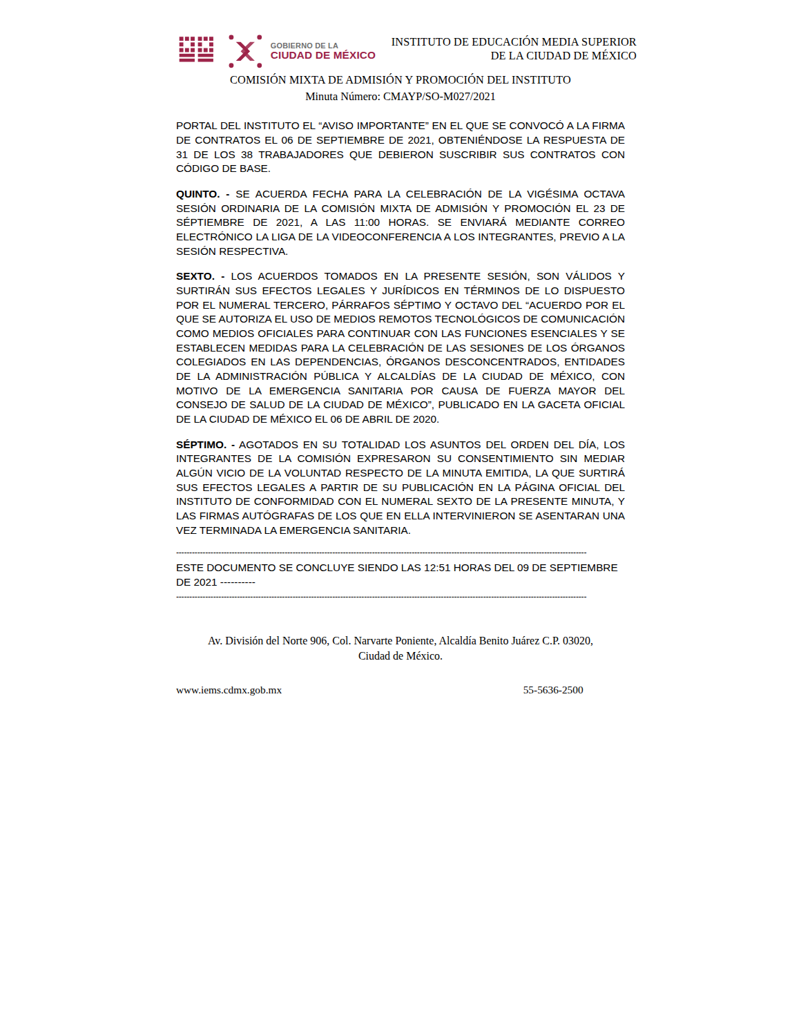GOBIERNO DE LA CIUDAD DE MÉXICO
INSTITUTO DE EDUCACIÓN MEDIA SUPERIOR DE LA CIUDAD DE MÉXICO
COMISIÓN MIXTA DE ADMISIÓN Y PROMOCIÓN DEL INSTITUTO
Minuta Número: CMAYP/SO-M027/2021
PORTAL DEL INSTITUTO EL “AVISO IMPORTANTE” EN EL QUE SE CONVOCÓ A LA FIRMA DE CONTRATOS EL 06 DE SEPTIEMBRE DE 2021, OBTENIÉNDOSE LA RESPUESTA DE 31 DE LOS 38 TRABAJADORES QUE DEBIERON SUSCRIBIR SUS CONTRATOS CON CÓDIGO DE BASE.
QUINTO. - SE ACUERDA FECHA PARA LA CELEBRACIÓN DE LA VIGÉSIMA OCTAVA SESIÓN ORDINARIA DE LA COMISIÓN MIXTA DE ADMISIÓN Y PROMOCIÓN EL 23 DE SÉPTIEMBRE DE 2021, A LAS 11:00 HORAS. SE ENVIARÁ MEDIANTE CORREO ELECTRÓNICO LA LIGA DE LA VIDEOCONFERENCIA A LOS INTEGRANTES, PREVIO A LA SESIÓN RESPECTIVA.
SEXTO. - LOS ACUERDOS TOMADOS EN LA PRESENTE SESIÓN, SON VÁLIDOS Y SURTIRÁN SUS EFECTOS LEGALES Y JURÍDICOS EN TÉRMINOS DE LO DISPUESTO POR EL NUMERAL TERCERO, PÁRRAFOS SÉPTIMO Y OCTAVO DEL “ACUERDO POR EL QUE SE AUTORIZA EL USO DE MEDIOS REMOTOS TECNOLÓGICOS DE COMUNICACIÓN COMO MEDIOS OFICIALES PARA CONTINUAR CON LAS FUNCIONES ESENCIALES Y SE ESTABLECEN MEDIDAS PARA LA CELEBRACIÓN DE LAS SESIONES DE LOS ÓRGANOS COLEGIADOS EN LAS DEPENDENCIAS, ÓRGANOS DESCONCENTRADOS, ENTIDADES DE LA ADMINISTRACIÓN PÚBLICA Y ALCALDÍAS DE LA CIUDAD DE MÉXICO, CON MOTIVO DE LA EMERGENCIA SANITARIA POR CAUSA DE FUERZA MAYOR DEL CONSEJO DE SALUD DE LA CIUDAD DE MÉXICO”, PUBLICADO EN LA GACETA OFICIAL DE LA CIUDAD DE MÉXICO EL 06 DE ABRIL DE 2020.
SÉPTIMO. - AGOTADOS EN SU TOTALIDAD LOS ASUNTOS DEL ORDEN DEL DÍA, LOS INTEGRANTES DE LA COMISIÓN EXPRESARON SU CONSENTIMIENTO SIN MEDIAR ALGÚN VICIO DE LA VOLUNTAD RESPECTO DE LA MINUTA EMITIDA, LA QUE SURTIRÁ SUS EFECTOS LEGALES A PARTIR DE SU PUBLICACIÓN EN LA PÁGINA OFICIAL DEL INSTITUTO DE CONFORMIDAD CON EL NUMERAL SEXTO DE LA PRESENTE MINUTA, Y LAS FIRMAS AUTÓGRAFAS DE LOS QUE EN ELLA INTERVINIERON SE ASENTARAN UNA VEZ TERMINADA LA EMERGENCIA SANITARIA.
-----------------------------------------------------------------------------------------------------------------------------------------------------------
ESTE DOCUMENTO SE CONCLUYE SIENDO LAS 12:51 HORAS DEL 09 DE SEPTIEMBRE DE 2021 ----------
-----------------------------------------------------------------------------------------------------------------------------------------------------------
Av. División del Norte 906, Col. Narvarte Poniente, Alcaldía Benito Juárez C.P. 03020,
Ciudad de México.
www.iems.cdmx.gob.mx
55-5636-2500